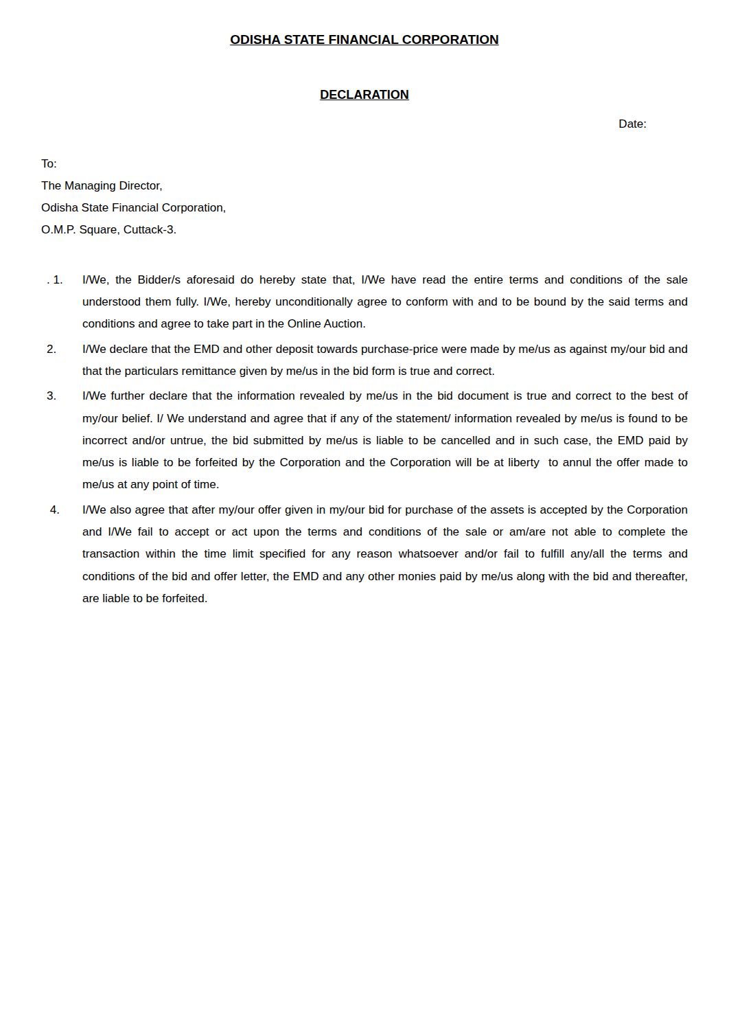ODISHA STATE FINANCIAL CORPORATION
DECLARATION
Date:
To:
The Managing Director,
Odisha State Financial Corporation,
O.M.P. Square, Cuttack-3.
. 1. I/We, the Bidder/s aforesaid do hereby state that, I/We have read the entire terms and conditions of the sale understood them fully. I/We, hereby unconditionally agree to conform with and to be bound by the said terms and conditions and agree to take part in the Online Auction.
2. I/We declare that the EMD and other deposit towards purchase-price were made by me/us as against my/our bid and that the particulars remittance given by me/us in the bid form is true and correct.
3. I/We further declare that the information revealed by me/us in the bid document is true and correct to the best of my/our belief. I/ We understand and agree that if any of the statement/ information revealed by me/us is found to be incorrect and/or untrue, the bid submitted by me/us is liable to be cancelled and in such case, the EMD paid by me/us is liable to be forfeited by the Corporation and the Corporation will be at liberty to annul the offer made to me/us at any point of time.
4. I/We also agree that after my/our offer given in my/our bid for purchase of the assets is accepted by the Corporation and I/We fail to accept or act upon the terms and conditions of the sale or am/are not able to complete the transaction within the time limit specified for any reason whatsoever and/or fail to fulfill any/all the terms and conditions of the bid and offer letter, the EMD and any other monies paid by me/us along with the bid and thereafter, are liable to be forfeited.